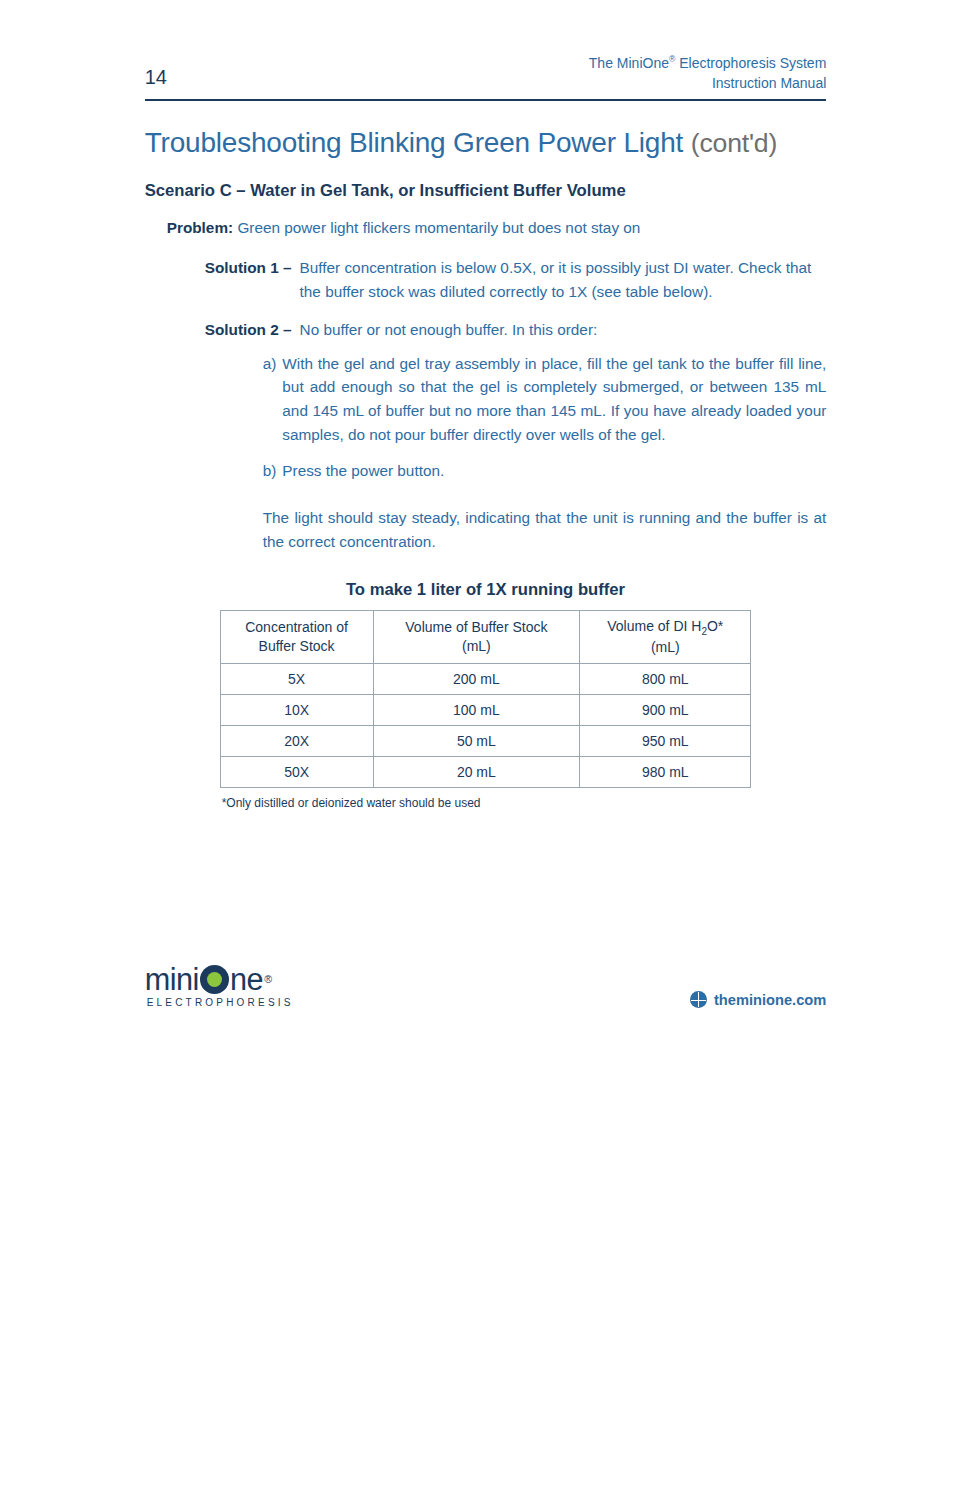14
The MiniOne® Electrophoresis System
Instruction Manual
Troubleshooting Blinking Green Power Light (cont'd)
Scenario C – Water in Gel Tank, or Insufficient Buffer Volume
Problem: Green power light flickers momentarily but does not stay on
Solution 1 – Buffer concentration is below 0.5X, or it is possibly just DI water. Check that the buffer stock was diluted correctly to 1X (see table below).
Solution 2 – No buffer or not enough buffer. In this order:
a) With the gel and gel tray assembly in place, fill the gel tank to the buffer fill line, but add enough so that the gel is completely submerged, or between 135 mL and 145 mL of buffer but no more than 145 mL. If you have already loaded your samples, do not pour buffer directly over wells of the gel.
b) Press the power button.
The light should stay steady, indicating that the unit is running and the buffer is at the correct concentration.
To make 1 liter of 1X running buffer
| Concentration of Buffer Stock | Volume of Buffer Stock (mL) | Volume of DI H 2 O* (mL) |
| --- | --- | --- |
| 5X | 200 mL | 800 mL |
| 10X | 100 mL | 900 mL |
| 20X | 50 mL | 950 mL |
| 50X | 20 mL | 980 mL |
*Only distilled or deionized water should be used
mini ne®
ELECTROPHORESIS
theminione.com